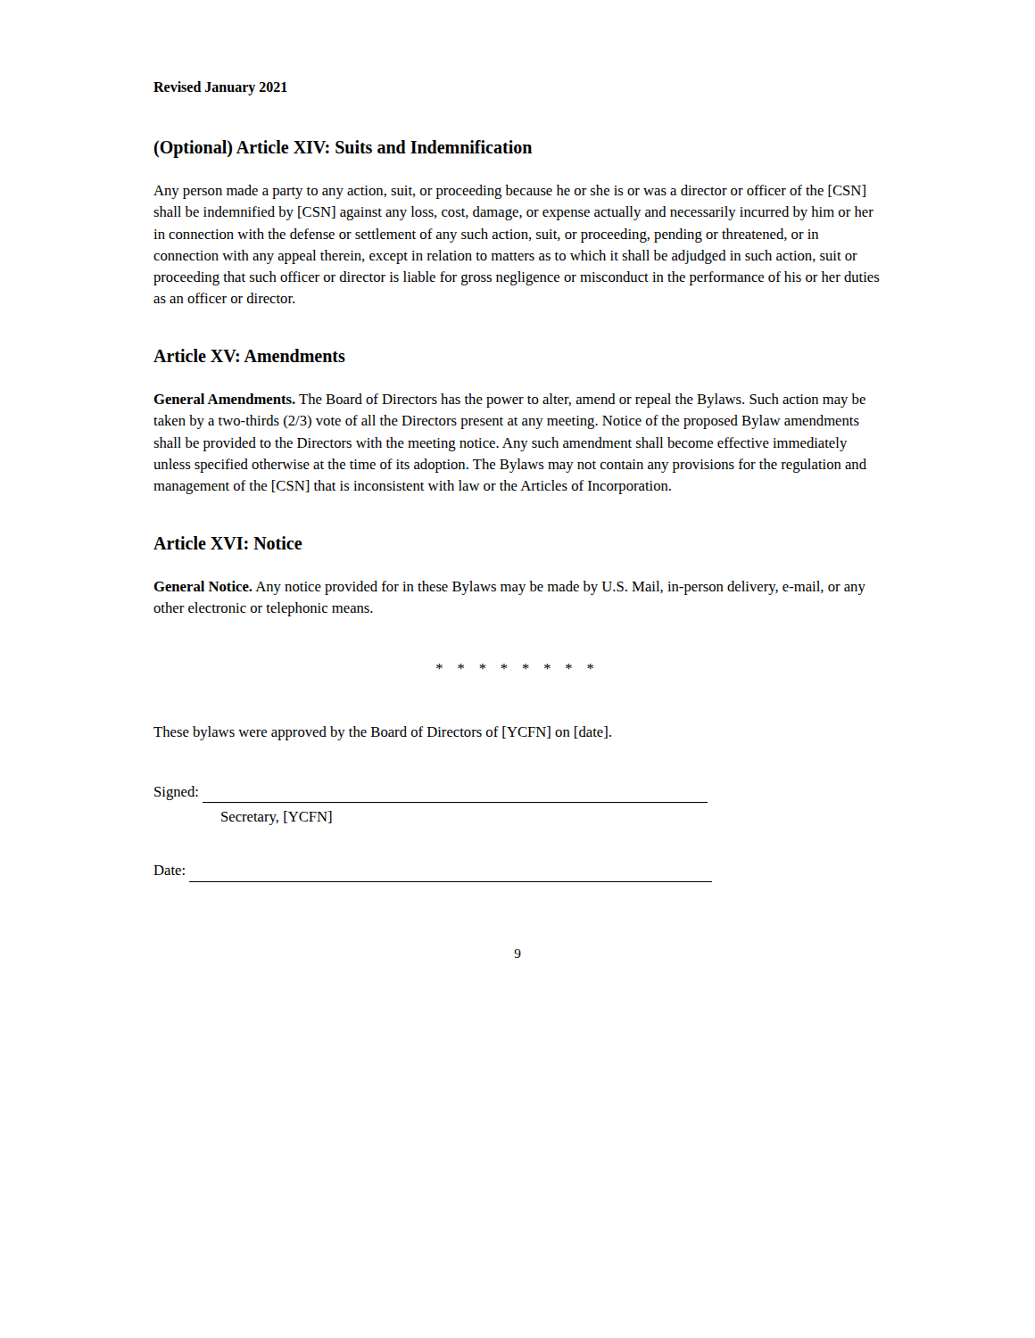Revised January 2021
(Optional) Article XIV: Suits and Indemnification
Any person made a party to any action, suit, or proceeding because he or she is or was a director or officer of the [CSN] shall be indemnified by [CSN] against any loss, cost, damage, or expense actually and necessarily incurred by him or her in connection with the defense or settlement of any such action, suit, or proceeding, pending or threatened, or in connection with any appeal therein, except in relation to matters as to which it shall be adjudged in such action, suit or proceeding that such officer or director is liable for gross negligence or misconduct in the performance of his or her duties as an officer or director.
Article XV: Amendments
General Amendments. The Board of Directors has the power to alter, amend or repeal the Bylaws. Such action may be taken by a two-thirds (2/3) vote of all the Directors present at any meeting. Notice of the proposed Bylaw amendments shall be provided to the Directors with the meeting notice. Any such amendment shall become effective immediately unless specified otherwise at the time of its adoption. The Bylaws may not contain any provisions for the regulation and management of the [CSN] that is inconsistent with law or the Articles of Incorporation.
Article XVI: Notice
General Notice. Any notice provided for in these Bylaws may be made by U.S. Mail, in-person delivery, e-mail, or any other electronic or telephonic means.
* * * * * * * *
These bylaws were approved by the Board of Directors of [YCFN] on [date].
Signed:
Secretary, [YCFN]
Date:
9